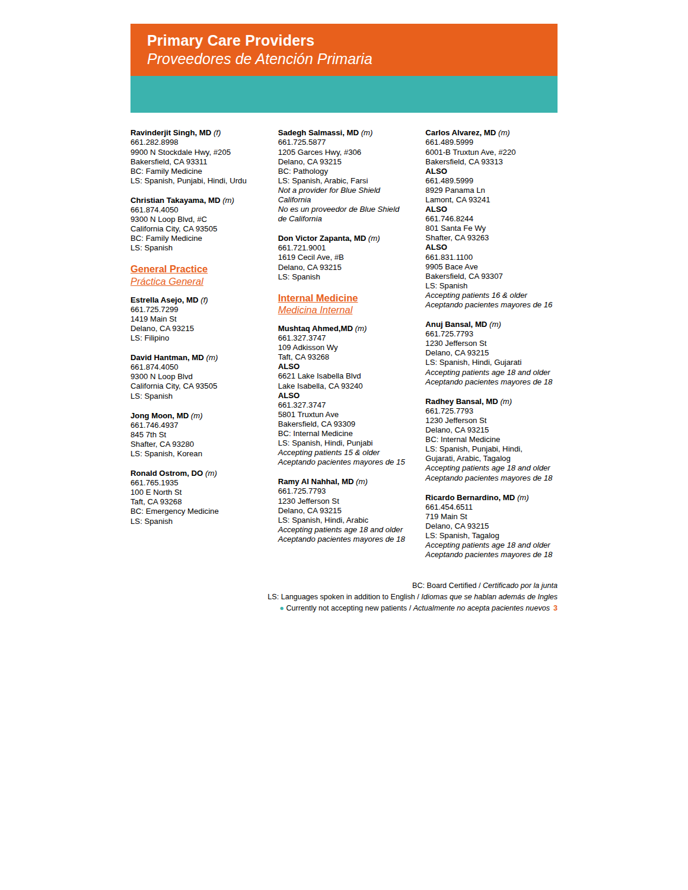Primary Care Providers
Proveedores de Atención Primaria
Ravinderjit Singh, MD (f)
661.282.8998
9900 N Stockdale Hwy, #205
Bakersfield, CA 93311
BC: Family Medicine
LS: Spanish, Punjabi, Hindi, Urdu
Christian Takayama, MD (m)
661.874.4050
9300 N Loop Blvd, #C
California City, CA 93505
BC: Family Medicine
LS: Spanish
General Practice Práctica General
Estrella Asejo, MD (f)
661.725.7299
1419 Main St
Delano, CA 93215
LS: Filipino
David Hantman, MD (m)
661.874.4050
9300 N Loop Blvd
California City, CA 93505
LS: Spanish
Jong Moon, MD (m)
661.746.4937
845 7th St
Shafter, CA 93280
LS: Spanish, Korean
Ronald Ostrom, DO (m)
661.765.1935
100 E North St
Taft, CA 93268
BC: Emergency Medicine
LS: Spanish
Sadegh Salmassi, MD (m)
661.725.5877
1205 Garces Hwy, #306
Delano, CA 93215
BC: Pathology
LS: Spanish, Arabic, Farsi
Not a provider for Blue Shield California
No es un proveedor de Blue Shield de California
Don Victor Zapanta, MD (m)
661.721.9001
1619 Cecil Ave, #B
Delano, CA 93215
LS: Spanish
Internal Medicine Medicina Internal
Mushtaq Ahmed,MD (m)
661.327.3747
109 Adkisson Wy
Taft, CA 93268
ALSO
6621 Lake Isabella Blvd
Lake Isabella, CA 93240
ALSO
661.327.3747
5801 Truxtun Ave
Bakersfield, CA 93309
BC: Internal Medicine
LS: Spanish, Hindi, Punjabi
Accepting patients 15 & older
Aceptando pacientes mayores de 15
Ramy Al Nahhal, MD (m)
661.725.7793
1230 Jefferson St
Delano, CA 93215
LS: Spanish, Hindi, Arabic
Accepting patients age 18 and older
Aceptando pacientes mayores de 18
Carlos Alvarez, MD (m)
661.489.5999
6001-B Truxtun Ave, #220
Bakersfield, CA 93313
ALSO
661.489.5999
8929 Panama Ln
Lamont, CA 93241
ALSO
661.746.8244
801 Santa Fe Wy
Shafter, CA 93263
ALSO
661.831.1100
9905 Bace Ave
Bakersfield, CA 93307
LS: Spanish
Accepting patients 16 & older
Aceptando pacientes mayores de 16
Anuj Bansal, MD (m)
661.725.7793
1230 Jefferson St
Delano, CA 93215
LS: Spanish, Hindi, Gujarati
Accepting patients age 18 and older
Aceptando pacientes mayores de 18
Radhey Bansal, MD (m)
661.725.7793
1230 Jefferson St
Delano, CA 93215
BC: Internal Medicine
LS: Spanish, Punjabi, Hindi,
Gujarati, Arabic, Tagalog
Accepting patients age 18 and older
Aceptando pacientes mayores de 18
Ricardo Bernardino, MD (m)
661.454.6511
719 Main St
Delano, CA 93215
LS: Spanish, Tagalog
Accepting patients age 18 and older
Aceptando pacientes mayores de 18
BC: Board Certified / Certificado por la junta
LS: Languages spoken in addition to English / Idiomas que se hablan además de Ingles
● Currently not accepting new patients / Actualmente no acepta pacientes nuevos 3